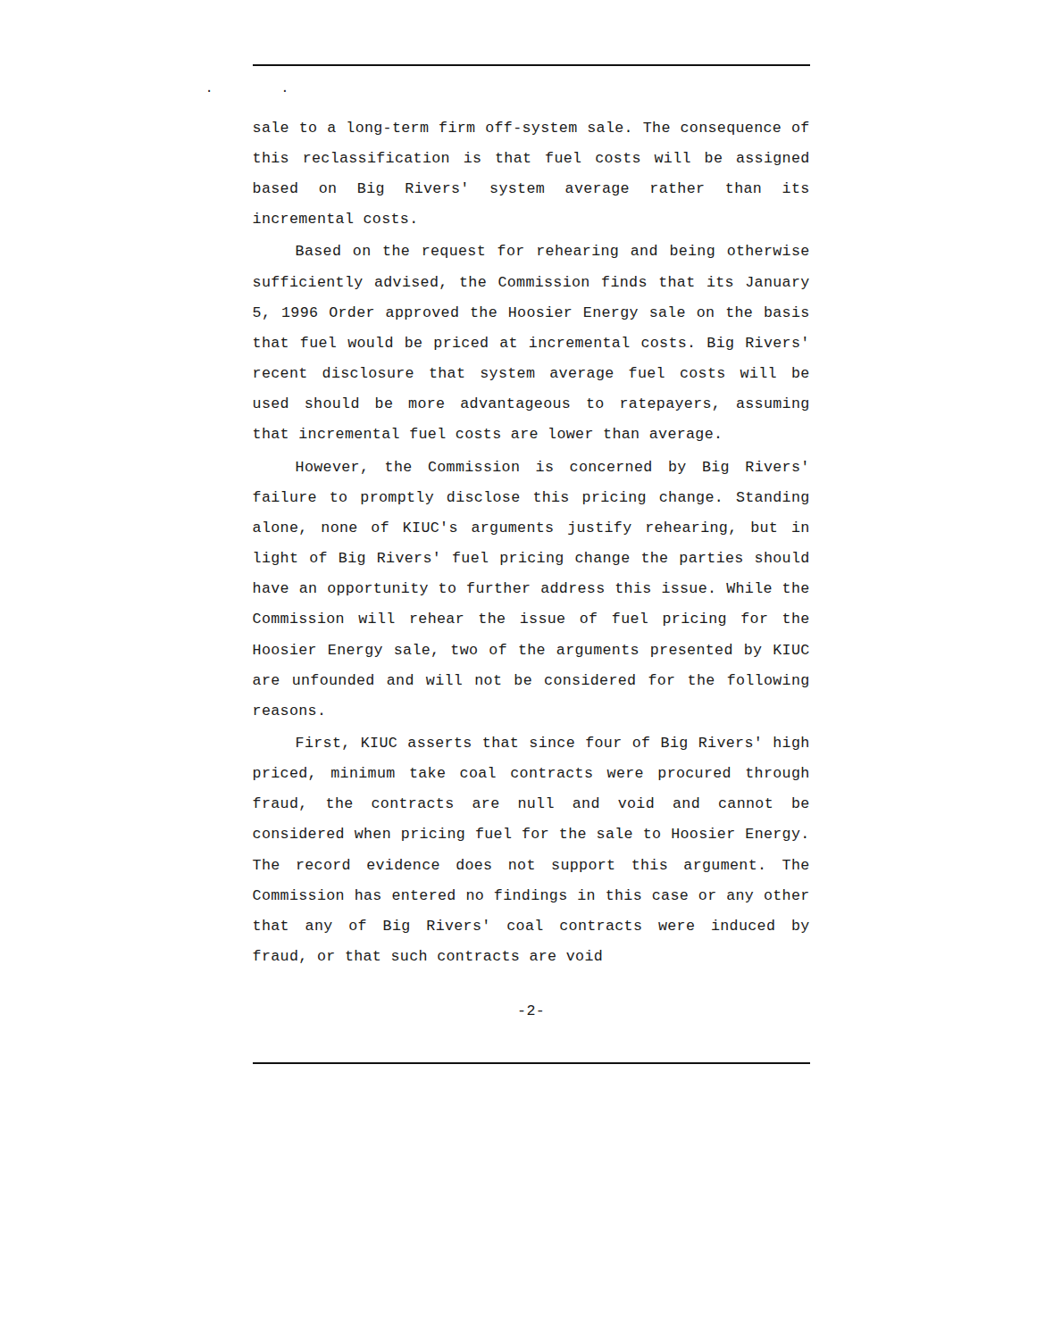. .
sale to a long-term firm off-system sale. The consequence of this reclassification is that fuel costs will be assigned based on Big Rivers' system average rather than its incremental costs.
Based on the request for rehearing and being otherwise sufficiently advised, the Commission finds that its January 5, 1996 Order approved the Hoosier Energy sale on the basis that fuel would be priced at incremental costs. Big Rivers' recent disclosure that system average fuel costs will be used should be more advantageous to ratepayers, assuming that incremental fuel costs are lower than average.
However, the Commission is concerned by Big Rivers' failure to promptly disclose this pricing change. Standing alone, none of KIUC's arguments justify rehearing, but in light of Big Rivers' fuel pricing change the parties should have an opportunity to further address this issue. While the Commission will rehear the issue of fuel pricing for the Hoosier Energy sale, two of the arguments presented by KIUC are unfounded and will not be considered for the following reasons.
First, KIUC asserts that since four of Big Rivers' high priced, minimum take coal contracts were procured through fraud, the contracts are null and void and cannot be considered when pricing fuel for the sale to Hoosier Energy. The record evidence does not support this argument. The Commission has entered no findings in this case or any other that any of Big Rivers' coal contracts were induced by fraud, or that such contracts are void
-2-